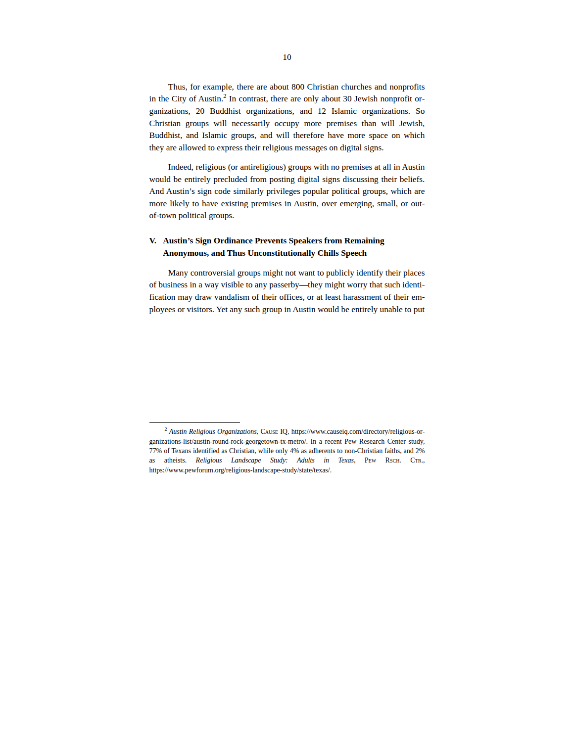10
Thus, for example, there are about 800 Christian churches and nonprofits in the City of Austin.2 In contrast, there are only about 30 Jewish nonprofit organizations, 20 Buddhist organizations, and 12 Islamic organizations. So Christian groups will necessarily occupy more premises than will Jewish, Buddhist, and Islamic groups, and will therefore have more space on which they are allowed to express their religious messages on digital signs.
Indeed, religious (or antireligious) groups with no premises at all in Austin would be entirely precluded from posting digital signs discussing their beliefs. And Austin’s sign code similarly privileges popular political groups, which are more likely to have existing premises in Austin, over emerging, small, or out-of-town political groups.
V. Austin’s Sign Ordinance Prevents Speakers from Remaining Anonymous, and Thus Unconstitutionally Chills Speech
Many controversial groups might not want to publicly identify their places of business in a way visible to any passerby—they might worry that such identification may draw vandalism of their offices, or at least harassment of their employees or visitors. Yet any such group in Austin would be entirely unable to put
2 Austin Religious Organizations, Cause IQ, https://www.causeiq.com/directory/religious-organizations-list/austin-round-rock-georgetown-tx-metro/. In a recent Pew Research Center study, 77% of Texans identified as Christian, while only 4% as adherents to non-Christian faiths, and 2% as atheists. Religious Landscape Study: Adults in Texas, Pew Rsch. Ctr., https://www.pewforum.org/religious-landscape-study/state/texas/.